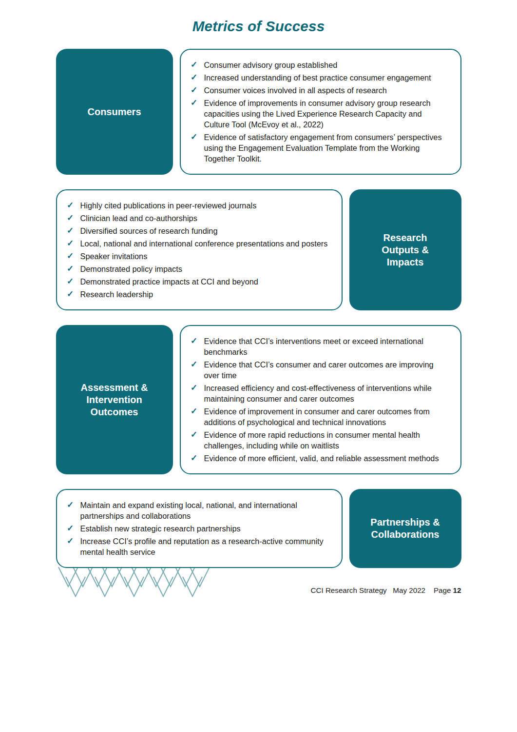Metrics of Success
Consumers
Consumer advisory group established
Increased understanding of best practice consumer engagement
Consumer voices involved in all aspects of research
Evidence of improvements in consumer advisory group research capacities using the Lived Experience Research Capacity and Culture Tool (McEvoy et al., 2022)
Evidence of satisfactory engagement from consumers’ perspectives using the Engagement Evaluation Template from the Working Together Toolkit.
Highly cited publications in peer-reviewed journals
Clinician lead and co-authorships
Diversified sources of research funding
Local, national and international conference presentations and posters
Speaker invitations
Demonstrated policy impacts
Demonstrated practice impacts at CCI and beyond
Research leadership
Research
Outputs &
Impacts
Assessment &
Intervention
Outcomes
Evidence that CCI’s interventions meet or exceed international benchmarks
Evidence that CCI’s consumer and carer outcomes are improving over time
Increased efficiency and cost-effectiveness of interventions while maintaining consumer and carer outcomes
Evidence of improvement in consumer and carer outcomes from additions of psychological and technical innovations
Evidence of more rapid reductions in consumer mental health challenges, including while on waitlists
Evidence of more efficient, valid, and reliable assessment methods
Maintain and expand existing local, national, and international partnerships and collaborations
Establish new strategic research partnerships
Increase CCI’s profile and reputation as a research-active community mental health service
Partnerships &
Collaborations
CCI Research Strategy May 2022 Page 12